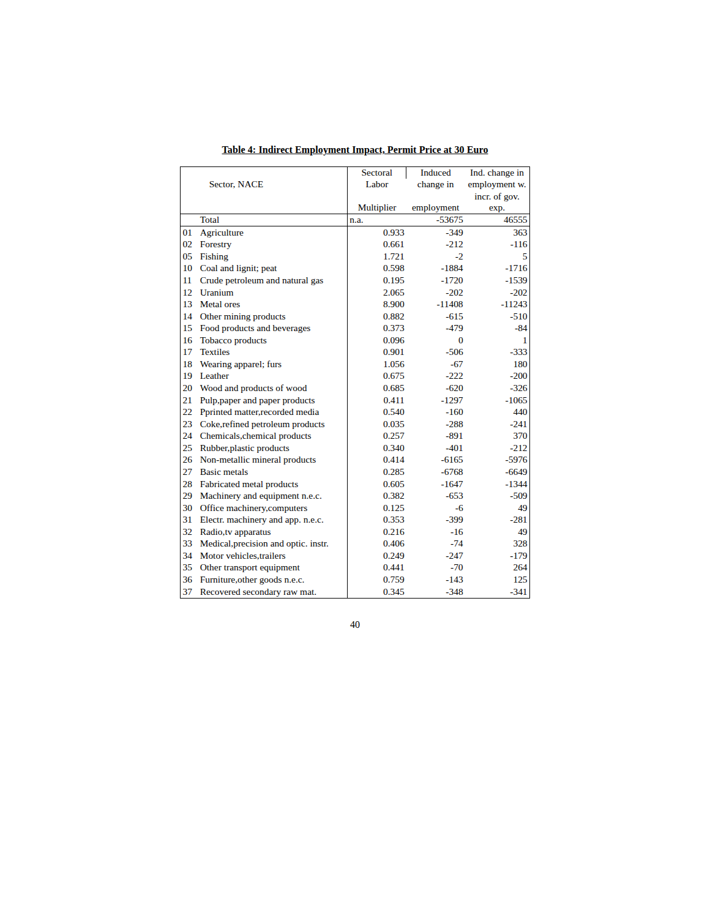Table 4: Indirect Employment Impact, Permit Price at 30 Euro
| | | Sectoral | Induced | Ind. change in |
| --- | --- | --- | --- | --- |
| | Sector, NACE | Labor | change in | employment w. |
| | | Multiplier | employment | incr. of gov. exp. |
| | Total | n.a. | -53675 | 46555 |
| 01 | Agriculture | 0.933 | -349 | 363 |
| 02 | Forestry | 0.661 | -212 | -116 |
| 05 | Fishing | 1.721 | -2 | 5 |
| 10 | Coal and lignit; peat | 0.598 | -1884 | -1716 |
| 11 | Crude petroleum and natural gas | 0.195 | -1720 | -1539 |
| 12 | Uranium | 2.065 | -202 | -202 |
| 13 | Metal ores | 8.900 | -11408 | -11243 |
| 14 | Other mining products | 0.882 | -615 | -510 |
| 15 | Food products and beverages | 0.373 | -479 | -84 |
| 16 | Tobacco products | 0.096 | 0 | 1 |
| 17 | Textiles | 0.901 | -506 | -333 |
| 18 | Wearing apparel; furs | 1.056 | -67 | 180 |
| 19 | Leather | 0.675 | -222 | -200 |
| 20 | Wood and products of wood | 0.685 | -620 | -326 |
| 21 | Pulp,paper and paper products | 0.411 | -1297 | -1065 |
| 22 | Pprinted matter,recorded media | 0.540 | -160 | 440 |
| 23 | Coke,refined petroleum products | 0.035 | -288 | -241 |
| 24 | Chemicals,chemical products | 0.257 | -891 | 370 |
| 25 | Rubber,plastic products | 0.340 | -401 | -212 |
| 26 | Non-metallic mineral products | 0.414 | -6165 | -5976 |
| 27 | Basic metals | 0.285 | -6768 | -6649 |
| 28 | Fabricated metal products | 0.605 | -1647 | -1344 |
| 29 | Machinery and equipment n.e.c. | 0.382 | -653 | -509 |
| 30 | Office machinery,computers | 0.125 | -6 | 49 |
| 31 | Electr. machinery and app. n.e.c. | 0.353 | -399 | -281 |
| 32 | Radio,tv apparatus | 0.216 | -16 | 49 |
| 33 | Medical,precision and optic. instr. | 0.406 | -74 | 328 |
| 34 | Motor vehicles,trailers | 0.249 | -247 | -179 |
| 35 | Other transport equipment | 0.441 | -70 | 264 |
| 36 | Furniture,other goods n.e.c. | 0.759 | -143 | 125 |
| 37 | Recovered secondary raw mat. | 0.345 | -348 | -341 |
40